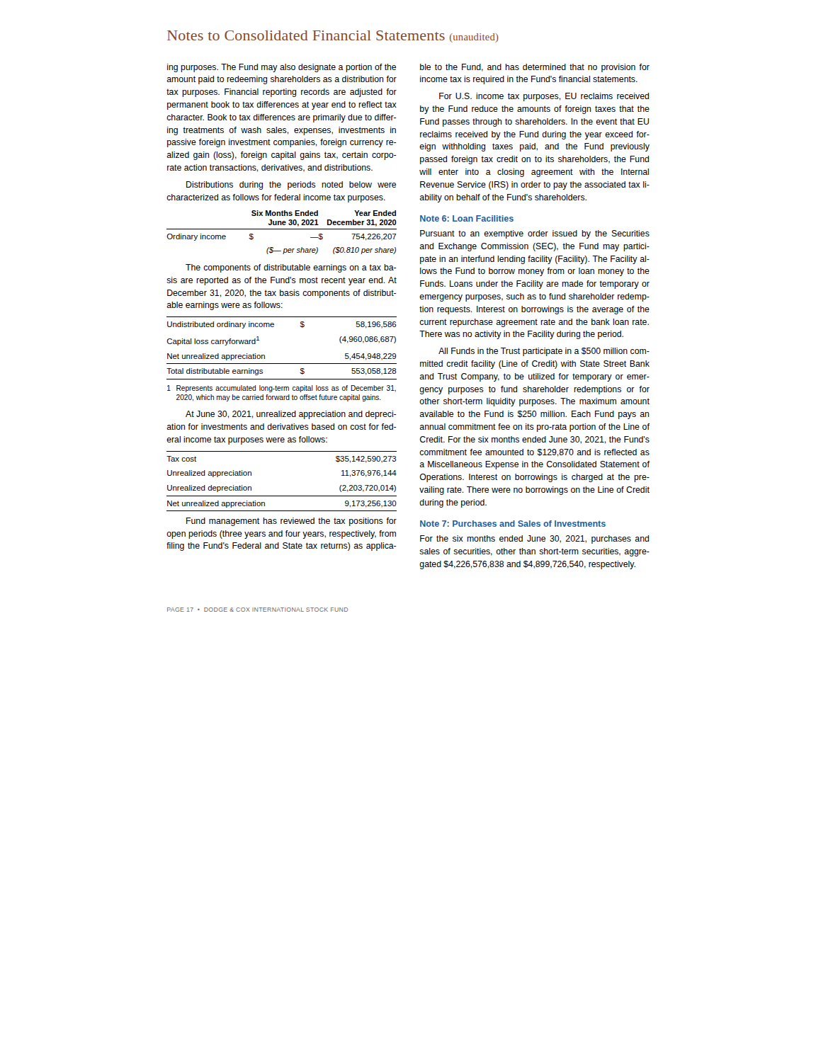Notes to Consolidated Financial Statements (unaudited)
ing purposes. The Fund may also designate a portion of the amount paid to redeeming shareholders as a distribution for tax purposes. Financial reporting records are adjusted for permanent book to tax differences at year end to reflect tax character. Book to tax differences are primarily due to differing treatments of wash sales, expenses, investments in passive foreign investment companies, foreign currency realized gain (loss), foreign capital gains tax, certain corporate action transactions, derivatives, and distributions.
Distributions during the periods noted below were characterized as follows for federal income tax purposes.
| | Six Months Ended June 30, 2021 | Year Ended December 31, 2020 |
| --- | --- | --- |
| Ordinary income | $ | — | $ | 754,226,207 |
| | ($— per share) | ($0.810 per share) |
The components of distributable earnings on a tax basis are reported as of the Fund's most recent year end. At December 31, 2020, the tax basis components of distributable earnings were as follows:
| Undistributed ordinary income | $ | 58,196,586 |
| Capital loss carryforward 1 | | (4,960,086,687) |
| Net unrealized appreciation | | 5,454,948,229 |
| Total distributable earnings | $ | 553,058,128 |
1 Represents accumulated long-term capital loss as of December 31, 2020, which may be carried forward to offset future capital gains.
At June 30, 2021, unrealized appreciation and depreciation for investments and derivatives based on cost for federal income tax purposes were as follows:
| Tax cost | $35,142,590,273 |
| Unrealized appreciation | 11,376,976,144 |
| Unrealized depreciation | (2,203,720,014) |
| Net unrealized appreciation | 9,173,256,130 |
Fund management has reviewed the tax positions for open periods (three years and four years, respectively, from filing the Fund's Federal and State tax returns) as applicable to the Fund, and has determined that no provision for income tax is required in the Fund's financial statements.
For U.S. income tax purposes, EU reclaims received by the Fund reduce the amounts of foreign taxes that the Fund passes through to shareholders. In the event that EU reclaims received by the Fund during the year exceed foreign withholding taxes paid, and the Fund previously passed foreign tax credit on to its shareholders, the Fund will enter into a closing agreement with the Internal Revenue Service (IRS) in order to pay the associated tax liability on behalf of the Fund's shareholders.
Note 6: Loan Facilities
Pursuant to an exemptive order issued by the Securities and Exchange Commission (SEC), the Fund may participate in an interfund lending facility (Facility). The Facility allows the Fund to borrow money from or loan money to the Funds. Loans under the Facility are made for temporary or emergency purposes, such as to fund shareholder redemption requests. Interest on borrowings is the average of the current repurchase agreement rate and the bank loan rate. There was no activity in the Facility during the period.
All Funds in the Trust participate in a $500 million committed credit facility (Line of Credit) with State Street Bank and Trust Company, to be utilized for temporary or emergency purposes to fund shareholder redemptions or for other short-term liquidity purposes. The maximum amount available to the Fund is $250 million. Each Fund pays an annual commitment fee on its pro-rata portion of the Line of Credit. For the six months ended June 30, 2021, the Fund's commitment fee amounted to $129,870 and is reflected as a Miscellaneous Expense in the Consolidated Statement of Operations. Interest on borrowings is charged at the prevailing rate. There were no borrowings on the Line of Credit during the period.
Note 7: Purchases and Sales of Investments
For the six months ended June 30, 2021, purchases and sales of securities, other than short-term securities, aggregated $4,226,576,838 and $4,899,726,540, respectively.
Page 17 • Dodge & Cox International Stock Fund